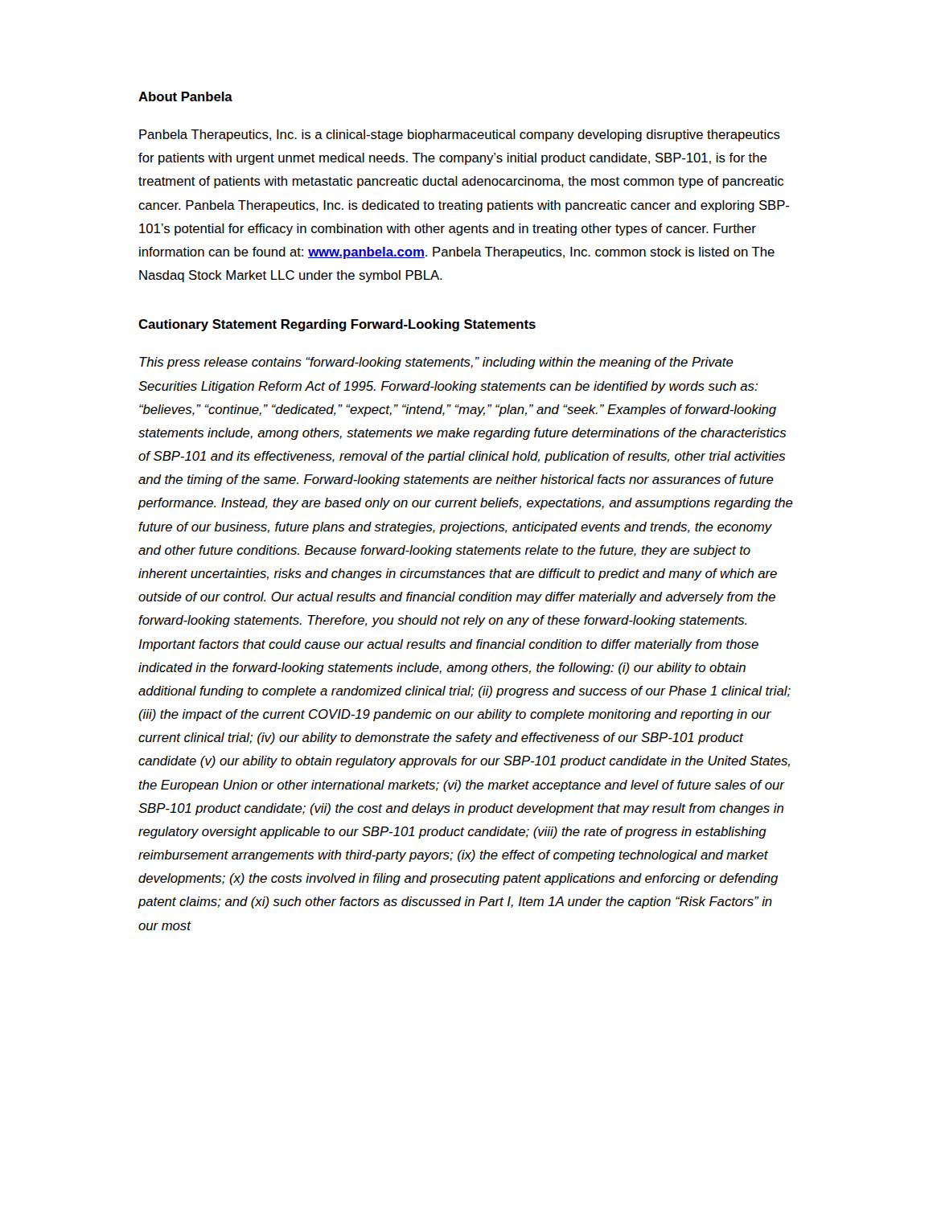About Panbela
Panbela Therapeutics, Inc. is a clinical-stage biopharmaceutical company developing disruptive therapeutics for patients with urgent unmet medical needs. The company’s initial product candidate, SBP-101, is for the treatment of patients with metastatic pancreatic ductal adenocarcinoma, the most common type of pancreatic cancer. Panbela Therapeutics, Inc. is dedicated to treating patients with pancreatic cancer and exploring SBP-101’s potential for efficacy in combination with other agents and in treating other types of cancer. Further information can be found at: www.panbela.com. Panbela Therapeutics, Inc. common stock is listed on The Nasdaq Stock Market LLC under the symbol PBLA.
Cautionary Statement Regarding Forward-Looking Statements
This press release contains “forward-looking statements,” including within the meaning of the Private Securities Litigation Reform Act of 1995. Forward-looking statements can be identified by words such as: “believes,” “continue,” “dedicated,” “expect,” “intend,” “may,” “plan,” and “seek.” Examples of forward-looking statements include, among others, statements we make regarding future determinations of the characteristics of SBP-101 and its effectiveness, removal of the partial clinical hold, publication of results, other trial activities and the timing of the same. Forward-looking statements are neither historical facts nor assurances of future performance. Instead, they are based only on our current beliefs, expectations, and assumptions regarding the future of our business, future plans and strategies, projections, anticipated events and trends, the economy and other future conditions. Because forward-looking statements relate to the future, they are subject to inherent uncertainties, risks and changes in circumstances that are difficult to predict and many of which are outside of our control. Our actual results and financial condition may differ materially and adversely from the forward-looking statements. Therefore, you should not rely on any of these forward-looking statements. Important factors that could cause our actual results and financial condition to differ materially from those indicated in the forward-looking statements include, among others, the following: (i) our ability to obtain additional funding to complete a randomized clinical trial; (ii) progress and success of our Phase 1 clinical trial; (iii) the impact of the current COVID-19 pandemic on our ability to complete monitoring and reporting in our current clinical trial; (iv) our ability to demonstrate the safety and effectiveness of our SBP-101 product candidate (v) our ability to obtain regulatory approvals for our SBP-101 product candidate in the United States, the European Union or other international markets; (vi) the market acceptance and level of future sales of our SBP-101 product candidate; (vii) the cost and delays in product development that may result from changes in regulatory oversight applicable to our SBP-101 product candidate; (viii) the rate of progress in establishing reimbursement arrangements with third-party payors; (ix) the effect of competing technological and market developments; (x) the costs involved in filing and prosecuting patent applications and enforcing or defending patent claims; and (xi) such other factors as discussed in Part I, Item 1A under the caption “Risk Factors” in our most